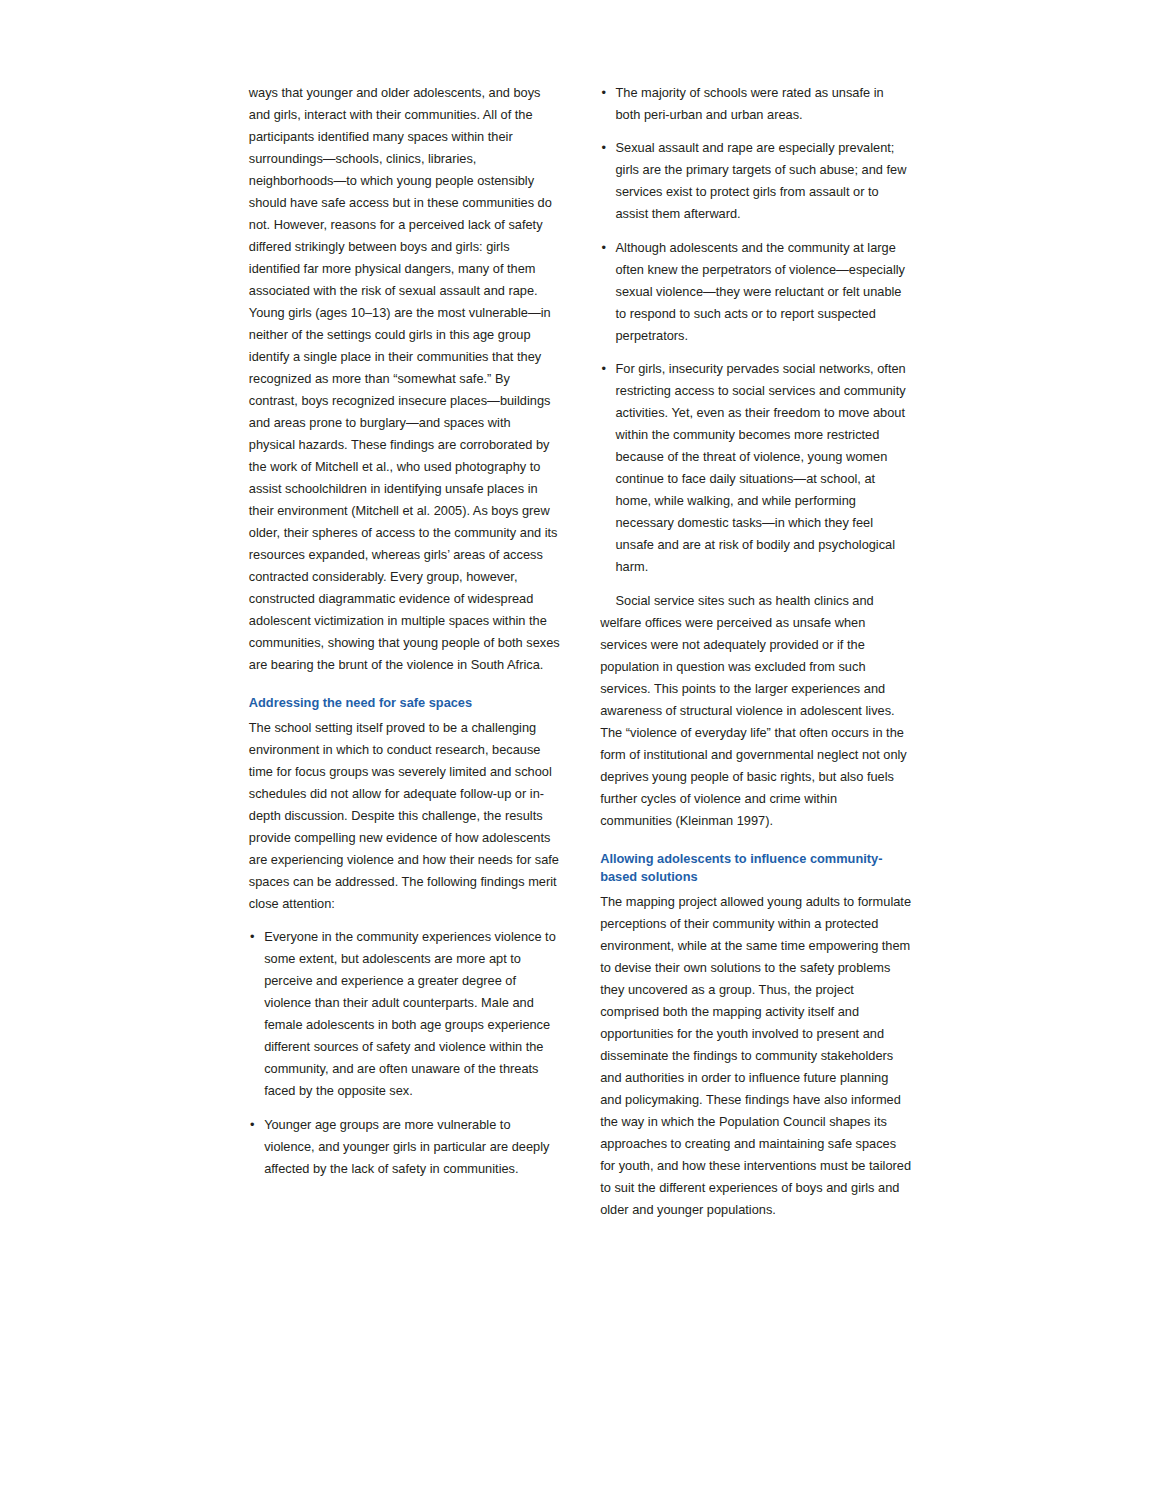ways that younger and older adolescents, and boys and girls, interact with their communities. All of the participants identified many spaces within their surroundings—schools, clinics, libraries, neighborhoods—to which young people ostensibly should have safe access but in these communities do not. However, reasons for a perceived lack of safety differed strikingly between boys and girls: girls identified far more physical dangers, many of them associated with the risk of sexual assault and rape. Young girls (ages 10–13) are the most vulnerable—in neither of the settings could girls in this age group identify a single place in their communities that they recognized as more than “somewhat safe.” By contrast, boys recognized insecure places—buildings and areas prone to burglary—and spaces with physical hazards. These findings are corroborated by the work of Mitchell et al., who used photography to assist schoolchildren in identifying unsafe places in their environment (Mitchell et al. 2005). As boys grew older, their spheres of access to the community and its resources expanded, whereas girls’ areas of access contracted considerably. Every group, however, constructed diagrammatic evidence of widespread adolescent victimization in multiple spaces within the communities, showing that young people of both sexes are bearing the brunt of the violence in South Africa.
Addressing the need for safe spaces
The school setting itself proved to be a challenging environment in which to conduct research, because time for focus groups was severely limited and school schedules did not allow for adequate follow-up or in-depth discussion. Despite this challenge, the results provide compelling new evidence of how adolescents are experiencing violence and how their needs for safe spaces can be addressed. The following findings merit close attention:
Everyone in the community experiences violence to some extent, but adolescents are more apt to perceive and experience a greater degree of violence than their adult counterparts. Male and female adolescents in both age groups experience different sources of safety and violence within the community, and are often unaware of the threats faced by the opposite sex.
Younger age groups are more vulnerable to violence, and younger girls in particular are deeply affected by the lack of safety in communities.
The majority of schools were rated as unsafe in both peri-urban and urban areas.
Sexual assault and rape are especially prevalent; girls are the primary targets of such abuse; and few services exist to protect girls from assault or to assist them afterward.
Although adolescents and the community at large often knew the perpetrators of violence—especially sexual violence—they were reluctant or felt unable to respond to such acts or to report suspected perpetrators.
For girls, insecurity pervades social networks, often restricting access to social services and community activities. Yet, even as their freedom to move about within the community becomes more restricted because of the threat of violence, young women continue to face daily situations—at school, at home, while walking, and while performing necessary domestic tasks—in which they feel unsafe and are at risk of bodily and psychological harm.
Social service sites such as health clinics and welfare offices were perceived as unsafe when services were not adequately provided or if the population in question was excluded from such services. This points to the larger experiences and awareness of structural violence in adolescent lives. The “violence of everyday life” that often occurs in the form of institutional and governmental neglect not only deprives young people of basic rights, but also fuels further cycles of violence and crime within communities (Kleinman 1997).
Allowing adolescents to influence community-based solutions
The mapping project allowed young adults to formulate perceptions of their community within a protected environment, while at the same time empowering them to devise their own solutions to the safety problems they uncovered as a group. Thus, the project comprised both the mapping activity itself and opportunities for the youth involved to present and disseminate the findings to community stakeholders and authorities in order to influence future planning and policymaking. These findings have also informed the way in which the Population Council shapes its approaches to creating and maintaining safe spaces for youth, and how these interventions must be tailored to suit the different experiences of boys and girls and older and younger populations.